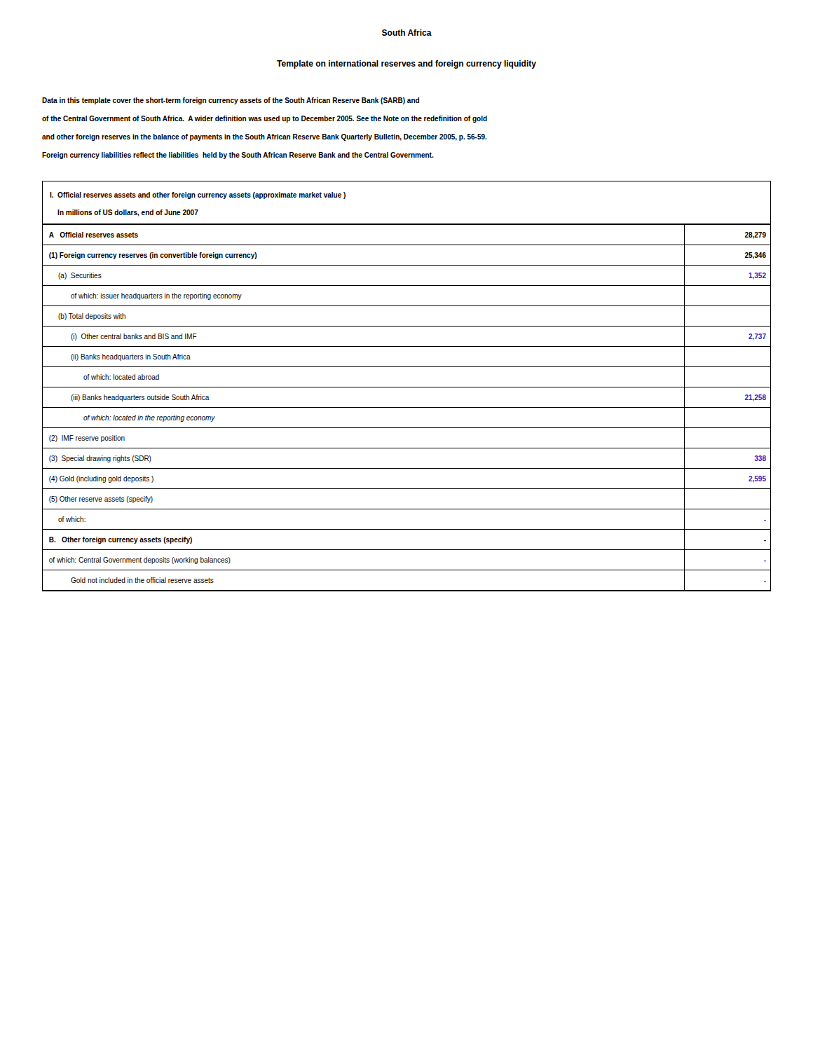South Africa
Template on international reserves and foreign currency liquidity
Data in this template cover the short-term foreign currency assets of the South African Reserve Bank (SARB) and
of the Central Government of South Africa. A wider definition was used up to December 2005. See the Note on the redefinition of gold
and other foreign reserves in the balance of payments in the South African Reserve Bank Quarterly Bulletin, December 2005, p. 56-59.
Foreign currency liabilities reflect the liabilities held by the South African Reserve Bank and the Central Government.
I. Official reserves assets and other foreign currency assets (approximate market value )
In millions of US dollars, end of June 2007
| A Official reserves assets | 28,279 |
| (1) Foreign currency reserves (in convertible foreign currency) | 25,346 |
| (a) Securities | 1,352 |
| of which: issuer headquarters in the reporting economy | |
| (b) Total deposits with | |
| (i) Other central banks and BIS and IMF | 2,737 |
| (ii) Banks headquarters in South Africa | |
| of which: located abroad | |
| (iii) Banks headquarters outside South Africa | 21,258 |
| of which: located in the reporting economy | |
| (2) IMF reserve position | |
| (3) Special drawing rights (SDR) | 338 |
| (4) Gold (including gold deposits ) | 2,595 |
| (5) Other reserve assets (specify) | |
| of which: | - |
| B. Other foreign currency assets (specify) | - |
| of which: Central Government deposits (working balances) | - |
| Gold not included in the official reserve assets | - |